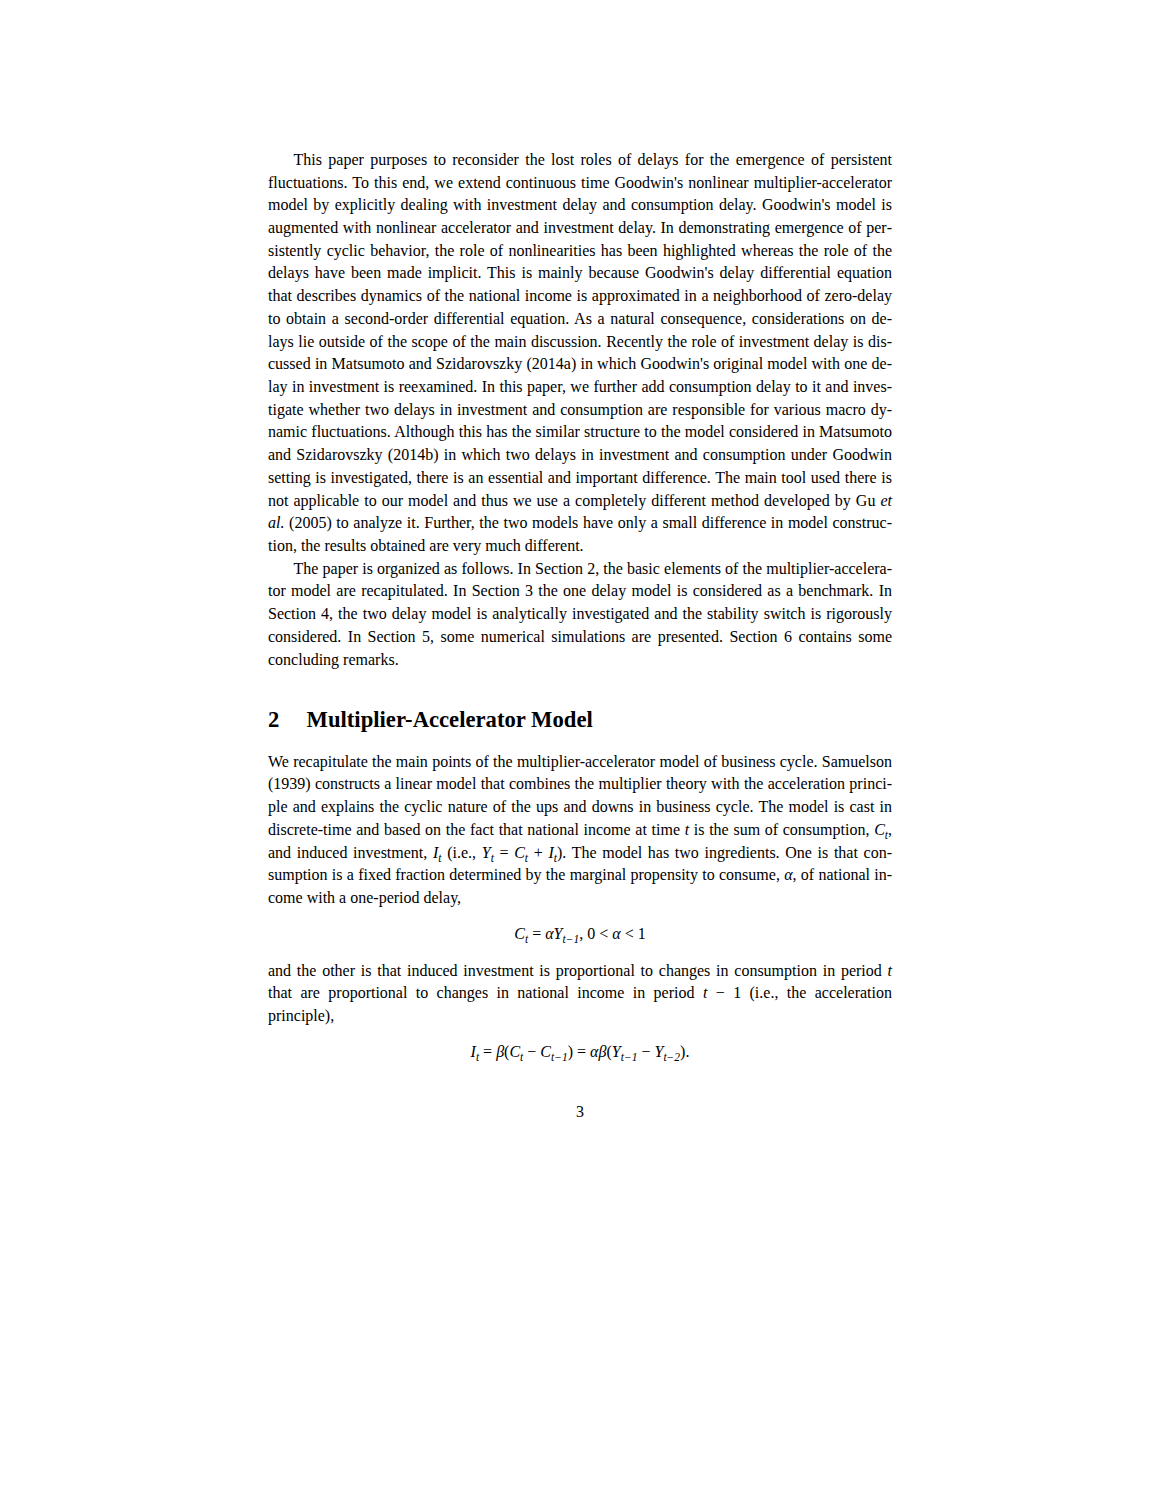This paper purposes to reconsider the lost roles of delays for the emergence of persistent fluctuations. To this end, we extend continuous time Goodwin's nonlinear multiplier-accelerator model by explicitly dealing with investment delay and consumption delay. Goodwin's model is augmented with nonlinear accelerator and investment delay. In demonstrating emergence of persistently cyclic behavior, the role of nonlinearities has been highlighted whereas the role of the delays have been made implicit. This is mainly because Goodwin's delay differential equation that describes dynamics of the national income is approximated in a neighborhood of zero-delay to obtain a second-order differential equation. As a natural consequence, considerations on delays lie outside of the scope of the main discussion. Recently the role of investment delay is discussed in Matsumoto and Szidarovszky (2014a) in which Goodwin's original model with one delay in investment is reexamined. In this paper, we further add consumption delay to it and investigate whether two delays in investment and consumption are responsible for various macro dynamic fluctuations. Although this has the similar structure to the model considered in Matsumoto and Szidarovszky (2014b) in which two delays in investment and consumption under Goodwin setting is investigated, there is an essential and important difference. The main tool used there is not applicable to our model and thus we use a completely different method developed by Gu et al. (2005) to analyze it. Further, the two models have only a small difference in model construction, the results obtained are very much different.
The paper is organized as follows. In Section 2, the basic elements of the multiplier-accelerator model are recapitulated. In Section 3 the one delay model is considered as a benchmark. In Section 4, the two delay model is analytically investigated and the stability switch is rigorously considered. In Section 5, some numerical simulations are presented. Section 6 contains some concluding remarks.
2 Multiplier-Accelerator Model
We recapitulate the main points of the multiplier-accelerator model of business cycle. Samuelson (1939) constructs a linear model that combines the multiplier theory with the acceleration principle and explains the cyclic nature of the ups and downs in business cycle. The model is cast in discrete-time and based on the fact that national income at time t is the sum of consumption, Ct, and induced investment, It (i.e., Yt = Ct + It). The model has two ingredients. One is that consumption is a fixed fraction determined by the marginal propensity to consume, α, of national income with a one-period delay,
Ct = αYt−1, 0 < α < 1
and the other is that induced investment is proportional to changes in consumption in period t that are proportional to changes in national income in period t − 1 (i.e., the acceleration principle),
It = β(Ct − Ct−1) = αβ(Yt−1 − Yt−2).
3